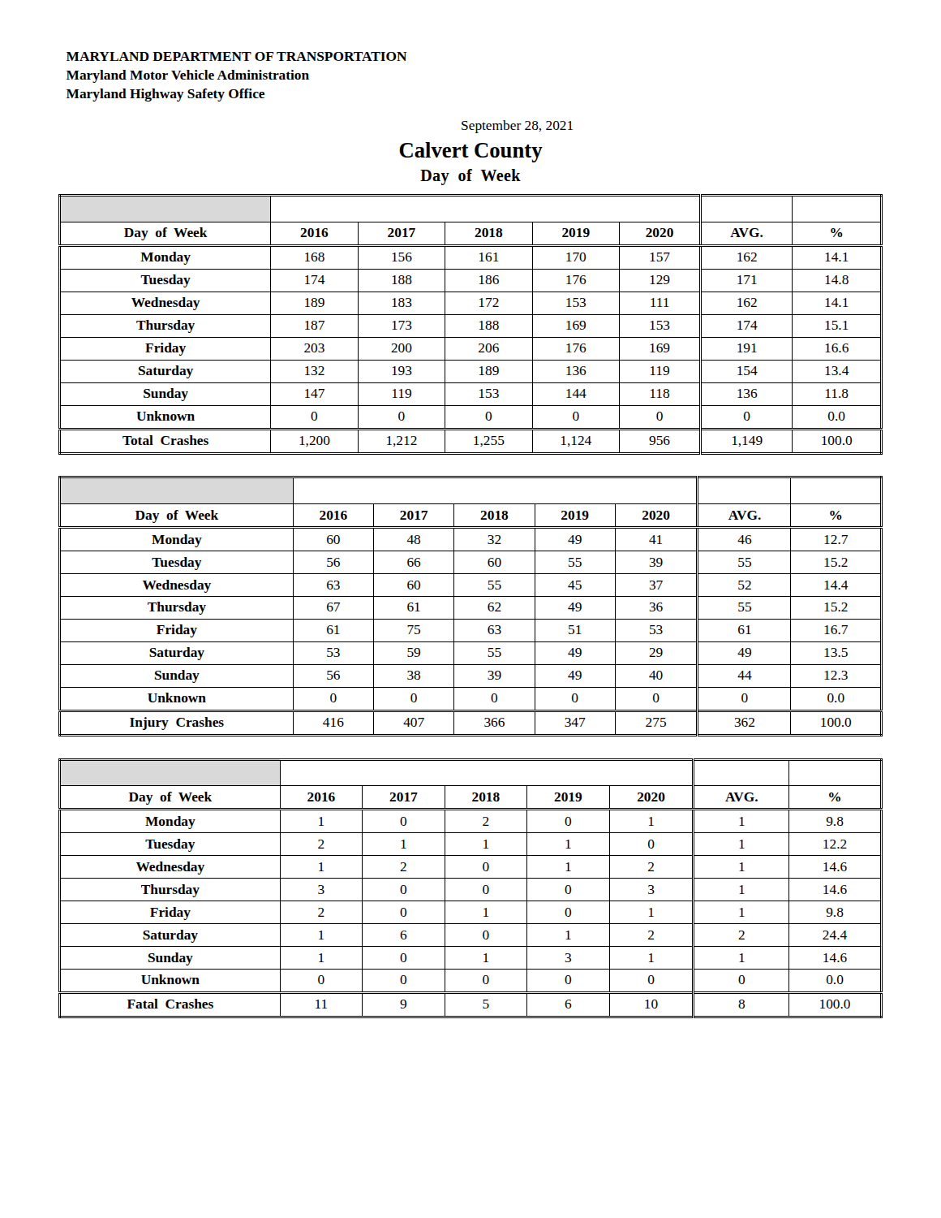MARYLAND DEPARTMENT OF TRANSPORTATION
Maryland Motor Vehicle Administration
Maryland Highway Safety Office
September 28, 2021
Calvert County
Day of Week
| Day of Week | 2016 | 2017 | 2018 | 2019 | 2020 | AVG. | % |
| --- | --- | --- | --- | --- | --- | --- | --- |
| Monday | 168 | 156 | 161 | 170 | 157 | 162 | 14.1 |
| Tuesday | 174 | 188 | 186 | 176 | 129 | 171 | 14.8 |
| Wednesday | 189 | 183 | 172 | 153 | 111 | 162 | 14.1 |
| Thursday | 187 | 173 | 188 | 169 | 153 | 174 | 15.1 |
| Friday | 203 | 200 | 206 | 176 | 169 | 191 | 16.6 |
| Saturday | 132 | 193 | 189 | 136 | 119 | 154 | 13.4 |
| Sunday | 147 | 119 | 153 | 144 | 118 | 136 | 11.8 |
| Unknown | 0 | 0 | 0 | 0 | 0 | 0 | 0.0 |
| Total Crashes | 1,200 | 1,212 | 1,255 | 1,124 | 956 | 1,149 | 100.0 |
| Day of Week | 2016 | 2017 | 2018 | 2019 | 2020 | AVG. | % |
| --- | --- | --- | --- | --- | --- | --- | --- |
| Monday | 60 | 48 | 32 | 49 | 41 | 46 | 12.7 |
| Tuesday | 56 | 66 | 60 | 55 | 39 | 55 | 15.2 |
| Wednesday | 63 | 60 | 55 | 45 | 37 | 52 | 14.4 |
| Thursday | 67 | 61 | 62 | 49 | 36 | 55 | 15.2 |
| Friday | 61 | 75 | 63 | 51 | 53 | 61 | 16.7 |
| Saturday | 53 | 59 | 55 | 49 | 29 | 49 | 13.5 |
| Sunday | 56 | 38 | 39 | 49 | 40 | 44 | 12.3 |
| Unknown | 0 | 0 | 0 | 0 | 0 | 0 | 0.0 |
| Injury Crashes | 416 | 407 | 366 | 347 | 275 | 362 | 100.0 |
| Day of Week | 2016 | 2017 | 2018 | 2019 | 2020 | AVG. | % |
| --- | --- | --- | --- | --- | --- | --- | --- |
| Monday | 1 | 0 | 2 | 0 | 1 | 1 | 9.8 |
| Tuesday | 2 | 1 | 1 | 1 | 0 | 1 | 12.2 |
| Wednesday | 1 | 2 | 0 | 1 | 2 | 1 | 14.6 |
| Thursday | 3 | 0 | 0 | 0 | 3 | 1 | 14.6 |
| Friday | 2 | 0 | 1 | 0 | 1 | 1 | 9.8 |
| Saturday | 1 | 6 | 0 | 1 | 2 | 2 | 24.4 |
| Sunday | 1 | 0 | 1 | 3 | 1 | 1 | 14.6 |
| Unknown | 0 | 0 | 0 | 0 | 0 | 0 | 0.0 |
| Fatal Crashes | 11 | 9 | 5 | 6 | 10 | 8 | 100.0 |